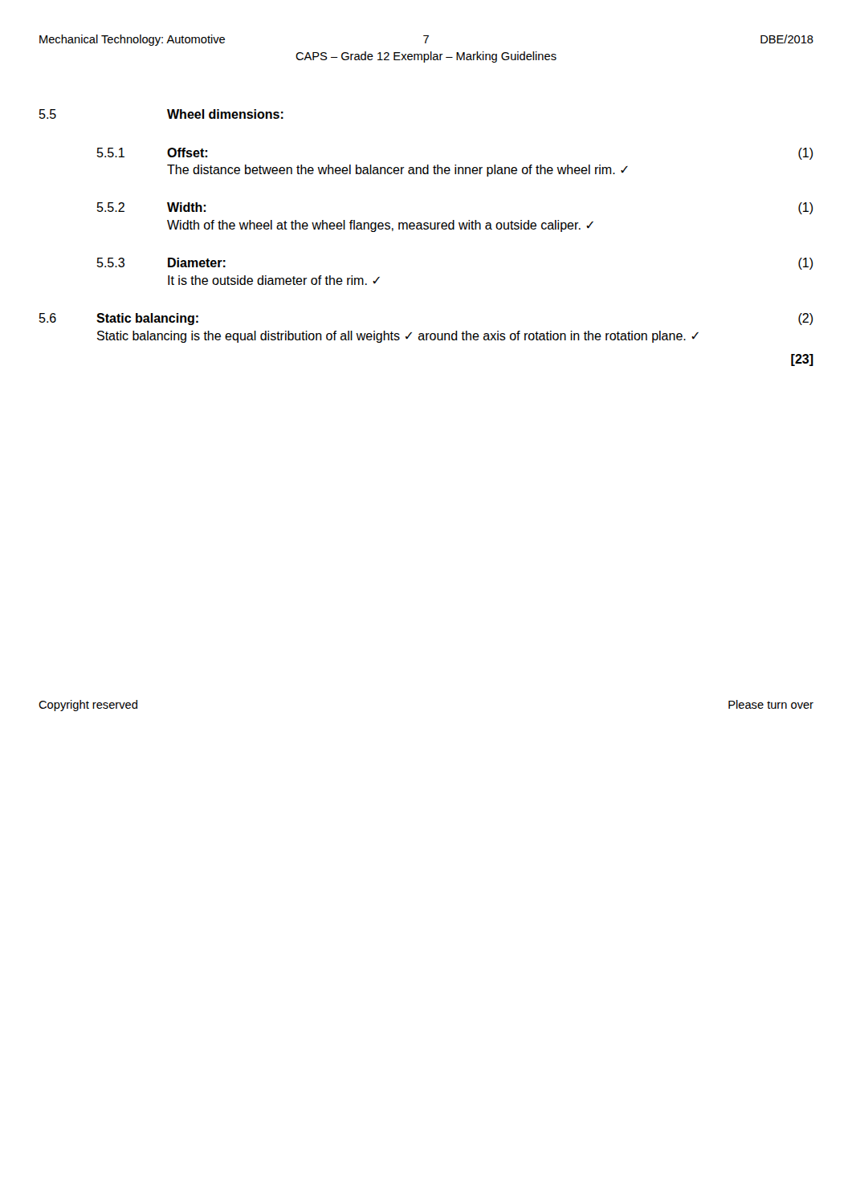Mechanical Technology: Automotive
7
DBE/2018
CAPS – Grade 12 Exemplar – Marking Guidelines
5.5
Wheel dimensions:
5.5.1
Offset:
The distance between the wheel balancer and the inner plane of the wheel rim. ✓
(1)
5.5.2
Width:
Width of the wheel at the wheel flanges, measured with a outside caliper. ✓
(1)
5.5.3
Diameter:
It is the outside diameter of the rim. ✓
(1)
5.6
Static balancing:
Static balancing is the equal distribution of all weights ✓ around the axis of rotation in the rotation plane. ✓
(2)
[23]
Copyright reserved
Please turn over